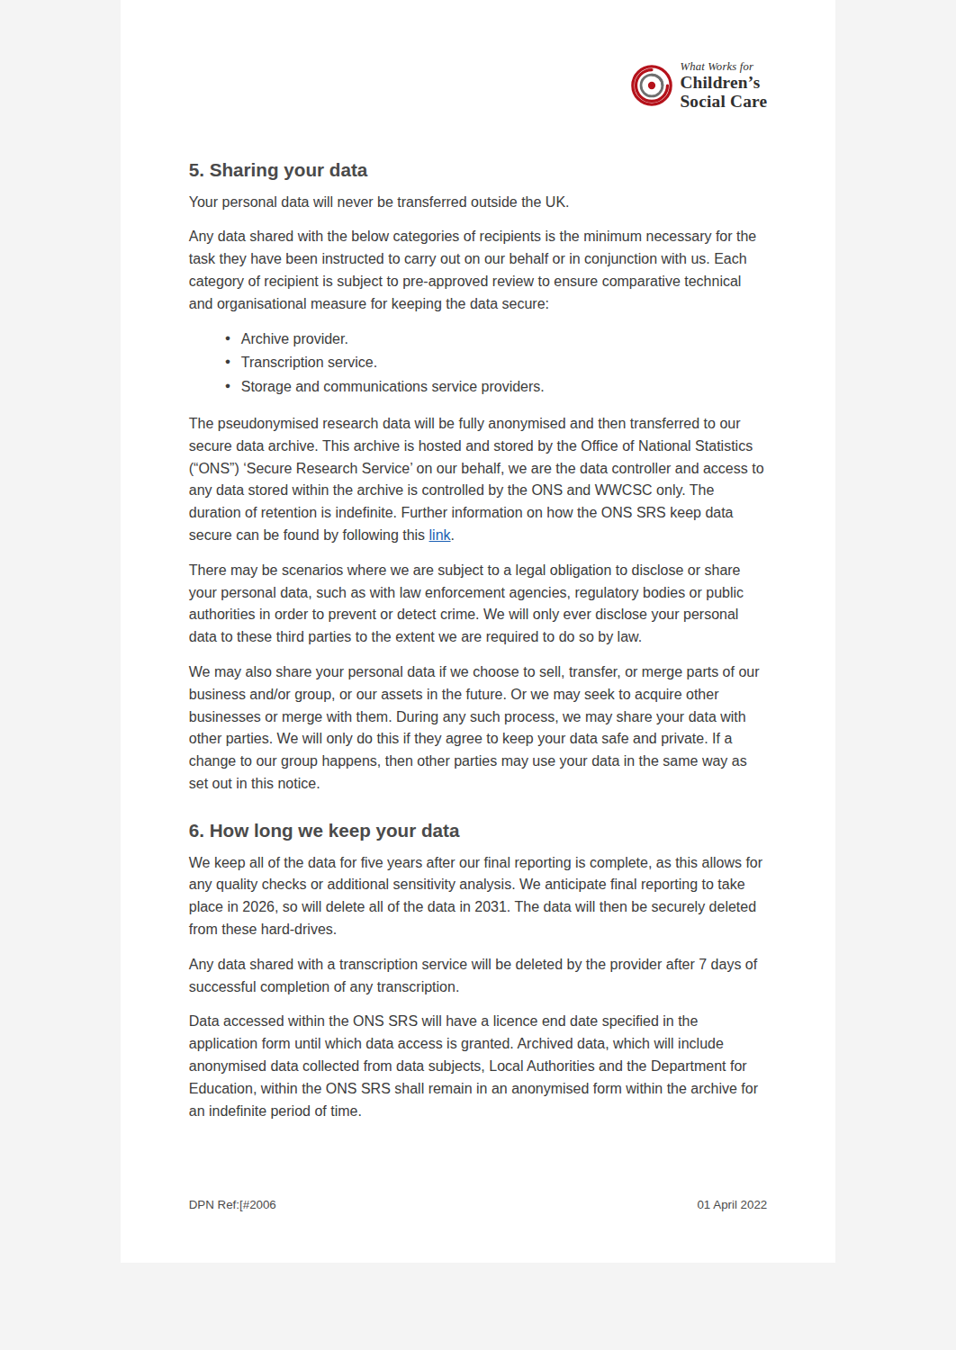What Works for Children’s Social Care
5. Sharing your data
Your personal data will never be transferred outside the UK.
Any data shared with the below categories of recipients is the minimum necessary for the task they have been instructed to carry out on our behalf or in conjunction with us. Each category of recipient is subject to pre-approved review to ensure comparative technical and organisational measure for keeping the data secure:
Archive provider.
Transcription service.
Storage and communications service providers.
The pseudonymised research data will be fully anonymised and then transferred to our secure data archive. This archive is hosted and stored by the Office of National Statistics (“ONS”) ‘Secure Research Service’ on our behalf, we are the data controller and access to any data stored within the archive is controlled by the ONS and WWCSC only. The duration of retention is indefinite. Further information on how the ONS SRS keep data secure can be found by following this link.
There may be scenarios where we are subject to a legal obligation to disclose or share your personal data, such as with law enforcement agencies, regulatory bodies or public authorities in order to prevent or detect crime. We will only ever disclose your personal data to these third parties to the extent we are required to do so by law.
We may also share your personal data if we choose to sell, transfer, or merge parts of our business and/or group, or our assets in the future. Or we may seek to acquire other businesses or merge with them. During any such process, we may share your data with other parties. We will only do this if they agree to keep your data safe and private. If a change to our group happens, then other parties may use your data in the same way as set out in this notice.
6. How long we keep your data
We keep all of the data for five years after our final reporting is complete, as this allows for any quality checks or additional sensitivity analysis. We anticipate final reporting to take place in 2026, so will delete all of the data in 2031. The data will then be securely deleted from these hard-drives.
Any data shared with a transcription service will be deleted by the provider after 7 days of successful completion of any transcription.
Data accessed within the ONS SRS will have a licence end date specified in the application form until which data access is granted. Archived data, which will include anonymised data collected from data subjects, Local Authorities and the Department for Education, within the ONS SRS shall remain in an anonymised form within the archive for an indefinite period of time.
DPN Ref:[#2006 01 April 2022